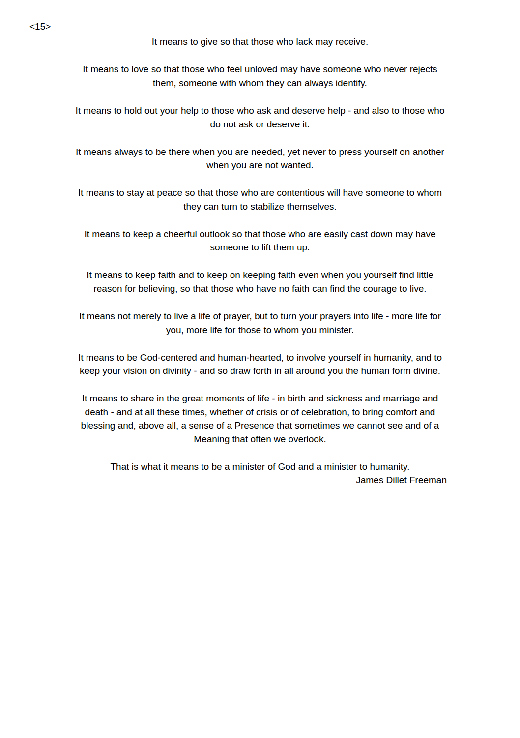<15>
It means to give so that those who lack may receive.
It means to love so that those who feel unloved may have someone who never rejects them, someone with whom they can always identify.
It means to hold out your help to those who ask and deserve help - and also to those who do not ask or deserve it.
It means always to be there when you are needed, yet never to press yourself on another when you are not wanted.
It means to stay at peace so that those who are contentious will have someone to whom they can turn to stabilize themselves.
It means to keep a cheerful outlook so that those who are easily cast down may have someone to lift them up.
It means to keep faith and to keep on keeping faith even when you yourself find little reason for believing, so that those who have no faith can find the courage to live.
It means not merely to live a life of prayer, but to turn your prayers into life - more life for you, more life for those to whom you minister.
It means to be God-centered and human-hearted, to involve yourself in humanity, and to keep your vision on divinity - and so draw forth in all around you the human form divine.
It means to share in the great moments of life - in birth and sickness and marriage and death - and at all these times, whether of crisis or of celebration, to bring comfort and blessing and, above all, a sense of a Presence that sometimes we cannot see and of a Meaning that often we overlook.
That is what it means to be a minister of God and a minister to humanity.
James Dillet Freeman